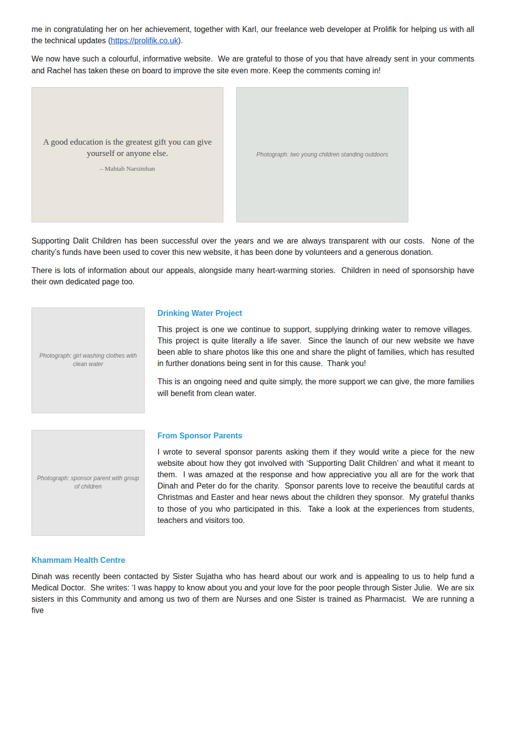me in congratulating her on her achievement, together with Karl, our freelance web developer at Prolifik for helping us with all the technical updates (https://prolifik.co.uk).
We now have such a colourful, informative website. We are grateful to those of you that have already sent in your comments and Rachel has taken these on board to improve the site even more. Keep the comments coming in!
A good education is the greatest gift you can give yourself or anyone else. – Mahtab Narsimhan
Photograph: two young children standing outdoors
Supporting Dalit Children has been successful over the years and we are always transparent with our costs. None of the charity’s funds have been used to cover this new website, it has been done by volunteers and a generous donation.
There is lots of information about our appeals, alongside many heart-warming stories. Children in need of sponsorship have their own dedicated page too.
Photograph: girl washing clothes with clean water
Drinking Water Project
This project is one we continue to support, supplying drinking water to remove villages. This project is quite literally a life saver. Since the launch of our new website we have been able to share photos like this one and share the plight of families, which has resulted in further donations being sent in for this cause. Thank you!
This is an ongoing need and quite simply, the more support we can give, the more families will benefit from clean water.
Photograph: sponsor parent with group of children
From Sponsor Parents
I wrote to several sponsor parents asking them if they would write a piece for the new website about how they got involved with ‘Supporting Dalit Children’ and what it meant to them. I was amazed at the response and how appreciative you all are for the work that Dinah and Peter do for the charity. Sponsor parents love to receive the beautiful cards at Christmas and Easter and hear news about the children they sponsor. My grateful thanks to those of you who participated in this. Take a look at the experiences from students, teachers and visitors too.
Khammam Health Centre
Dinah was recently been contacted by Sister Sujatha who has heard about our work and is appealing to us to help fund a Medical Doctor. She writes: ‘I was happy to know about you and your love for the poor people through Sister Julie. We are six sisters in this Community and among us two of them are Nurses and one Sister is trained as Pharmacist. We are running a five